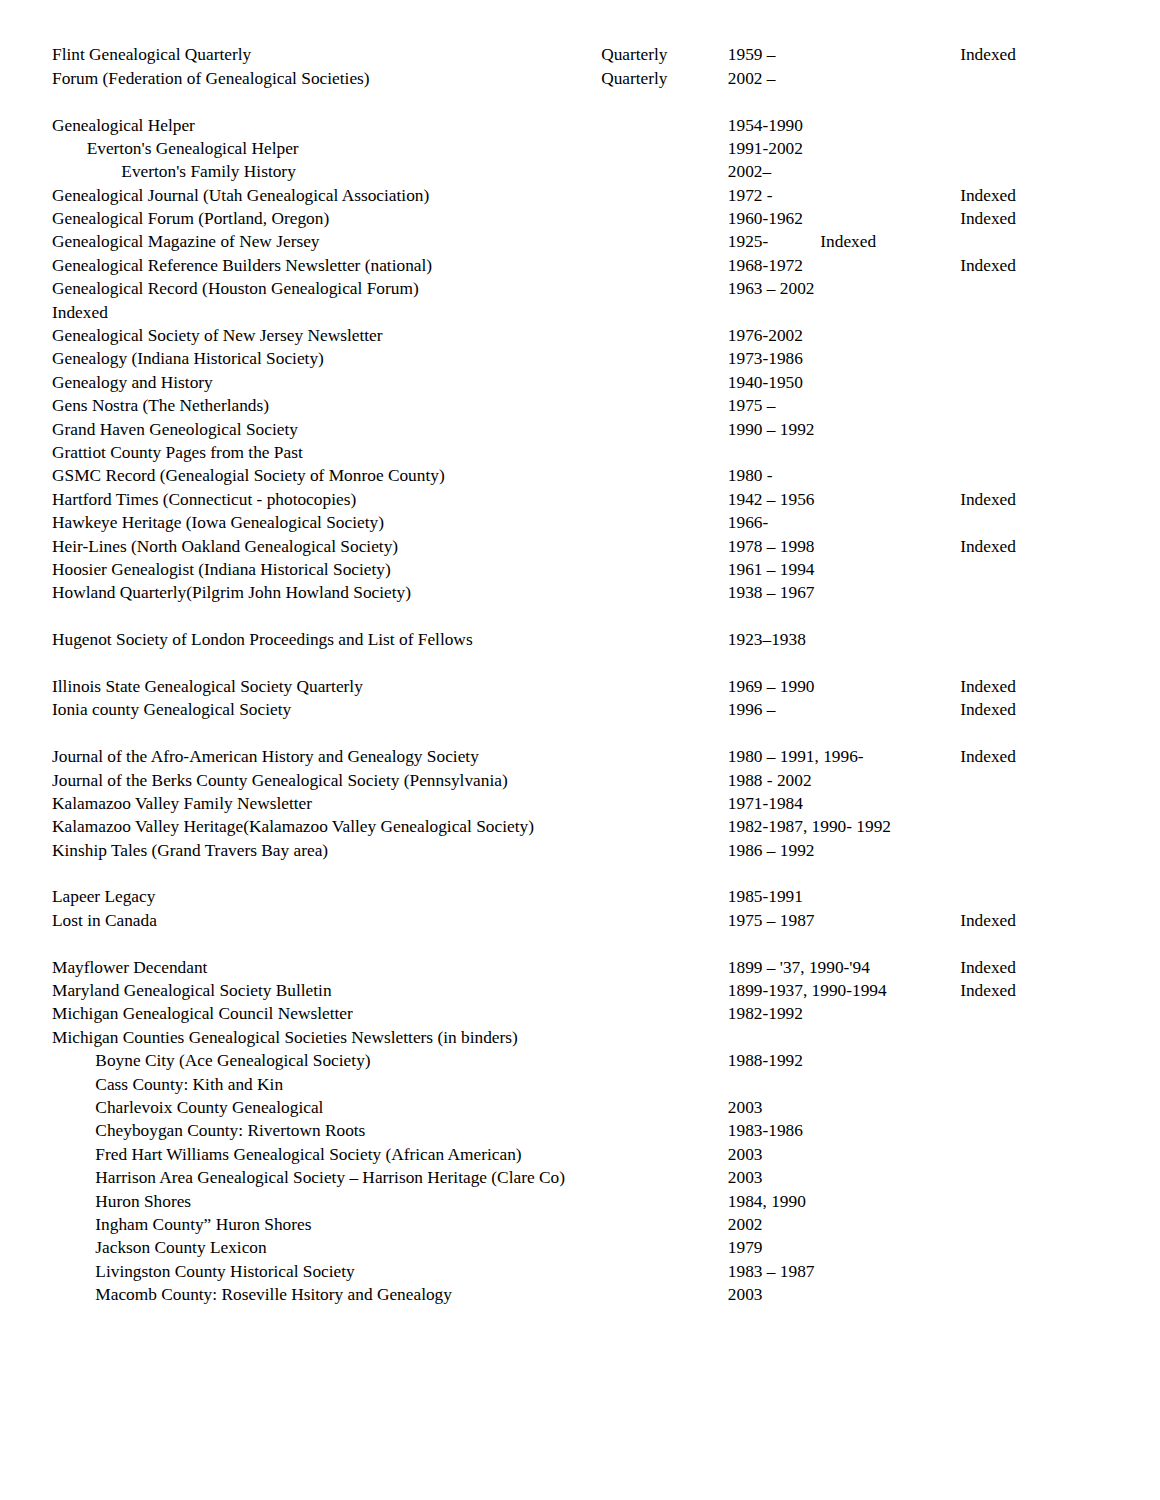| Flint Genealogical Quarterly | Quarterly | 1959 – | Indexed |
| Forum (Federation of Genealogical Societies) | Quarterly | 2002 – | |
| Genealogical Helper | | 1954-1990 | |
| Everton's Genealogical Helper | | 1991-2002 | |
| Everton's Family History | | 2002– | |
| Genealogical Journal (Utah Genealogical Association) | | 1972 - | Indexed |
| Genealogical Forum (Portland, Oregon) | | 1960-1962 | Indexed |
| Genealogical Magazine of New Jersey | | 1925- Indexed | |
| Genealogical Reference Builders Newsletter (national) | | 1968-1972 | Indexed |
| Genealogical Record (Houston Genealogical Forum) | | 1963 – 2002 | |
| Indexed | | | |
| Genealogical Society of New Jersey Newsletter | | 1976-2002 | |
| Genealogy (Indiana Historical Society) | | 1973-1986 | |
| Genealogy and History | | 1940-1950 | |
| Gens Nostra (The Netherlands) | | 1975 – | |
| Grand Haven Geneological Society | | 1990 – 1992 | |
| Grattiot County Pages from the Past | | | |
| GSMC Record (Genealogial Society of Monroe County) | | 1980 - | |
| Hartford Times (Connecticut - photocopies) | | 1942 – 1956 | Indexed |
| Hawkeye Heritage (Iowa Genealogical Society) | | 1966- | |
| Heir-Lines (North Oakland Genealogical Society) | | 1978 – 1998 | Indexed |
| Hoosier Genealogist (Indiana Historical Society) | | 1961 – 1994 | |
| Howland Quarterly(Pilgrim John Howland Society) | | 1938 – 1967 | |
| Hugenot Society of London Proceedings and List of Fellows | | 1923–1938 | |
| Illinois State Genealogical Society Quarterly | | 1969 – 1990 | Indexed |
| Ionia county Genealogical Society | | 1996 – | Indexed |
| Journal of the Afro-American History and Genealogy Society | | 1980 – 1991, 1996- | Indexed |
| Journal of the Berks County Genealogical Society (Pennsylvania) | | 1988 - 2002 | |
| Kalamazoo Valley Family Newsletter | | 1971-1984 | |
| Kalamazoo Valley Heritage(Kalamazoo Valley Genealogical Society) | | 1982-1987, 1990- 1992 | |
| Kinship Tales (Grand Travers Bay area) | | 1986 – 1992 | |
| Lapeer Legacy | | 1985-1991 | |
| Lost in Canada | | 1975 – 1987 | Indexed |
| Mayflower Decendant | | 1899 – '37, 1990-'94 | Indexed |
| Maryland Genealogical Society Bulletin | | 1899-1937, 1990-1994 | Indexed |
| Michigan Genealogical Council Newsletter | | 1982-1992 | |
| Michigan Counties Genealogical Societies Newsletters (in binders) | | | |
| Boyne City (Ace Genealogical Society) | | 1988-1992 | |
| Cass County: Kith and Kin | | | |
| Charlevoix County Genealogical | | 2003 | |
| Cheyboygan County: Rivertown Roots | | 1983-1986 | |
| Fred Hart Williams Genealogical Society (African American) | | 2003 | |
| Harrison Area Genealogical Society – Harrison Heritage (Clare Co) | | 2003 | |
| Huron Shores | | 1984, 1990 | |
| Ingham County” Huron Shores | | 2002 | |
| Jackson County Lexicon | | 1979 | |
| Livingston County Historical Society | | 1983 – 1987 | |
| Macomb County: Roseville Hsitory and Genealogy | | 2003 | |